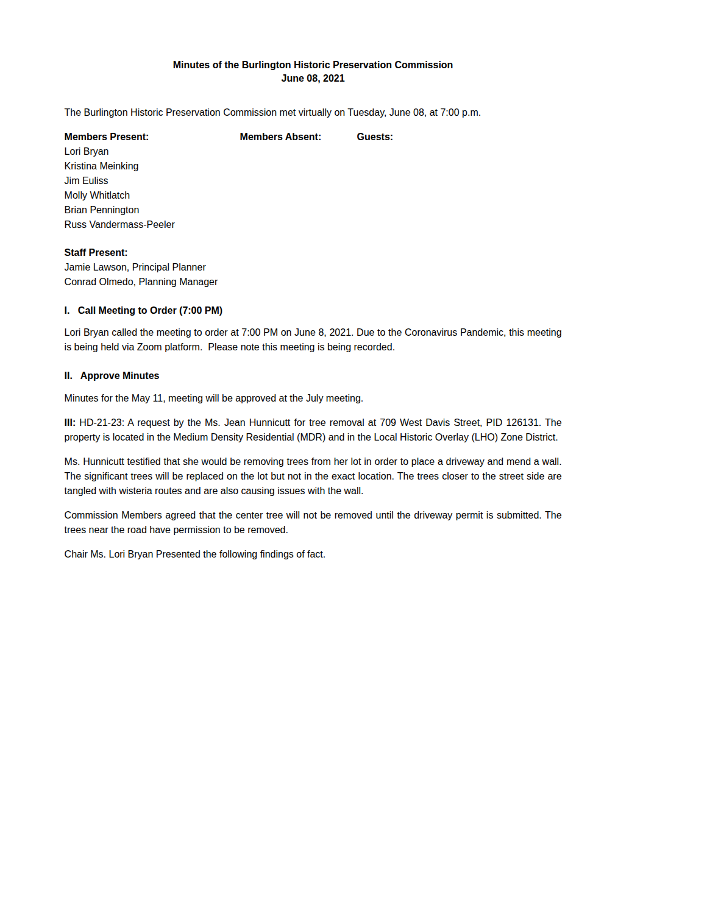Minutes of the Burlington Historic Preservation Commission
June 08, 2021
The Burlington Historic Preservation Commission met virtually on Tuesday, June 08, at 7:00 p.m.
Members Present: Members Absent: Guests:
Lori Bryan
Kristina Meinking
Jim Euliss
Molly Whitlatch
Brian Pennington
Russ Vandermass-Peeler
Staff Present:
Jamie Lawson, Principal Planner
Conrad Olmedo, Planning Manager
I. Call Meeting to Order (7:00 PM)
Lori Bryan called the meeting to order at 7:00 PM on June 8, 2021. Due to the Coronavirus Pandemic, this meeting is being held via Zoom platform. Please note this meeting is being recorded.
II. Approve Minutes
Minutes for the May 11, meeting will be approved at the July meeting.
III: HD-21-23: A request by the Ms. Jean Hunnicutt for tree removal at 709 West Davis Street, PID 126131. The property is located in the Medium Density Residential (MDR) and in the Local Historic Overlay (LHO) Zone District.
Ms. Hunnicutt testified that she would be removing trees from her lot in order to place a driveway and mend a wall. The significant trees will be replaced on the lot but not in the exact location. The trees closer to the street side are tangled with wisteria routes and are also causing issues with the wall.
Commission Members agreed that the center tree will not be removed until the driveway permit is submitted. The trees near the road have permission to be removed.
Chair Ms. Lori Bryan Presented the following findings of fact.